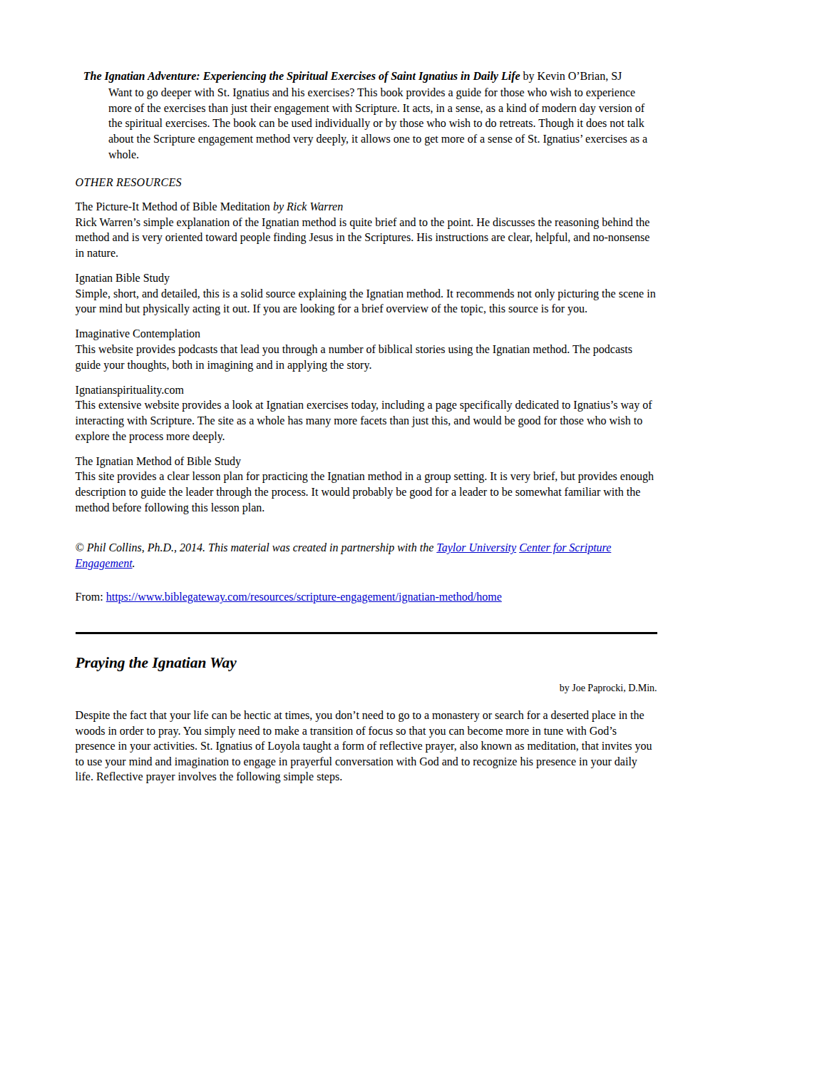The Ignatian Adventure: Experiencing the Spiritual Exercises of Saint Ignatius in Daily Life by Kevin O’Brian, SJ Want to go deeper with St. Ignatius and his exercises? This book provides a guide for those who wish to experience more of the exercises than just their engagement with Scripture. It acts, in a sense, as a kind of modern day version of the spiritual exercises. The book can be used individually or by those who wish to do retreats. Though it does not talk about the Scripture engagement method very deeply, it allows one to get more of a sense of St. Ignatius’ exercises as a whole.
OTHER RESOURCES
The Picture-It Method of Bible Meditation by Rick Warren
Rick Warren’s simple explanation of the Ignatian method is quite brief and to the point. He discusses the reasoning behind the method and is very oriented toward people finding Jesus in the Scriptures. His instructions are clear, helpful, and no-nonsense in nature.
Ignatian Bible Study
Simple, short, and detailed, this is a solid source explaining the Ignatian method. It recommends not only picturing the scene in your mind but physically acting it out. If you are looking for a brief overview of the topic, this source is for you.
Imaginative Contemplation
This website provides podcasts that lead you through a number of biblical stories using the Ignatian method. The podcasts guide your thoughts, both in imagining and in applying the story.
Ignatianspirituality.com
This extensive website provides a look at Ignatian exercises today, including a page specifically dedicated to Ignatius’s way of interacting with Scripture. The site as a whole has many more facets than just this, and would be good for those who wish to explore the process more deeply.
The Ignatian Method of Bible Study
This site provides a clear lesson plan for practicing the Ignatian method in a group setting. It is very brief, but provides enough description to guide the leader through the process. It would probably be good for a leader to be somewhat familiar with the method before following this lesson plan.
© Phil Collins, Ph.D., 2014. This material was created in partnership with the Taylor University Center for Scripture Engagement.
From: https://www.biblegateway.com/resources/scripture-engagement/ignatian-method/home
Praying the Ignatian Way
by Joe Paprocki, D.Min.
Despite the fact that your life can be hectic at times, you don’t need to go to a monastery or search for a deserted place in the woods in order to pray. You simply need to make a transition of focus so that you can become more in tune with God’s presence in your activities. St. Ignatius of Loyola taught a form of reflective prayer, also known as meditation, that invites you to use your mind and imagination to engage in prayerful conversation with God and to recognize his presence in your daily life. Reflective prayer involves the following simple steps.